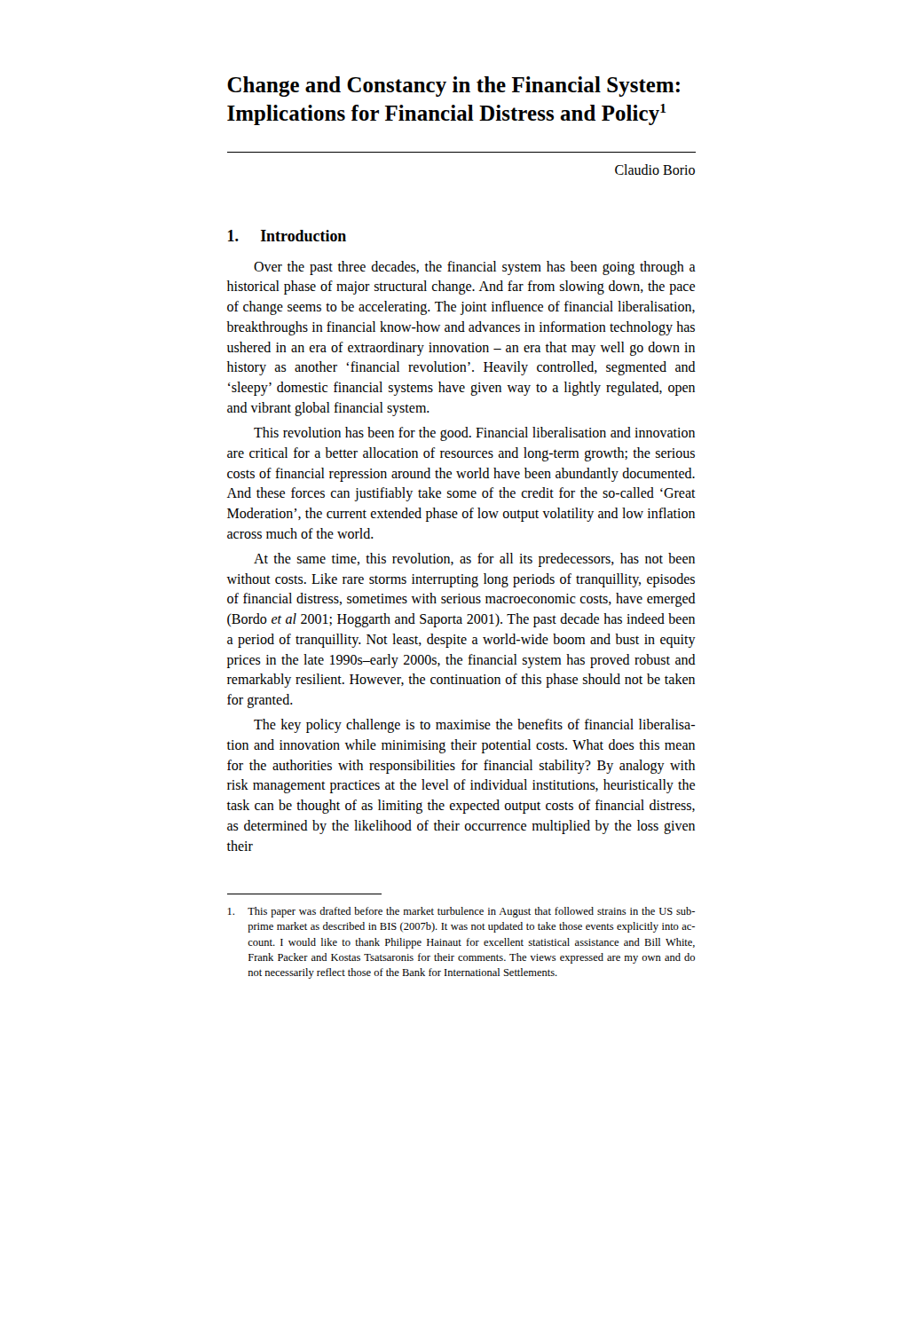Change and Constancy in the Financial System: Implications for Financial Distress and Policy1
Claudio Borio
1. Introduction
Over the past three decades, the financial system has been going through a historical phase of major structural change. And far from slowing down, the pace of change seems to be accelerating. The joint influence of financial liberalisation, breakthroughs in financial know-how and advances in information technology has ushered in an era of extraordinary innovation – an era that may well go down in history as another ‘financial revolution’. Heavily controlled, segmented and ‘sleepy’ domestic financial systems have given way to a lightly regulated, open and vibrant global financial system.
This revolution has been for the good. Financial liberalisation and innovation are critical for a better allocation of resources and long-term growth; the serious costs of financial repression around the world have been abundantly documented. And these forces can justifiably take some of the credit for the so-called ‘Great Moderation’, the current extended phase of low output volatility and low inflation across much of the world.
At the same time, this revolution, as for all its predecessors, has not been without costs. Like rare storms interrupting long periods of tranquillity, episodes of financial distress, sometimes with serious macroeconomic costs, have emerged (Bordo et al 2001; Hoggarth and Saporta 2001). The past decade has indeed been a period of tranquillity. Not least, despite a world-wide boom and bust in equity prices in the late 1990s–early 2000s, the financial system has proved robust and remarkably resilient. However, the continuation of this phase should not be taken for granted.
The key policy challenge is to maximise the benefits of financial liberalisation and innovation while minimising their potential costs. What does this mean for the authorities with responsibilities for financial stability? By analogy with risk management practices at the level of individual institutions, heuristically the task can be thought of as limiting the expected output costs of financial distress, as determined by the likelihood of their occurrence multiplied by the loss given their
1. This paper was drafted before the market turbulence in August that followed strains in the US sub-prime market as described in BIS (2007b). It was not updated to take those events explicitly into account. I would like to thank Philippe Hainaut for excellent statistical assistance and Bill White, Frank Packer and Kostas Tsatsaronis for their comments. The views expressed are my own and do not necessarily reflect those of the Bank for International Settlements.